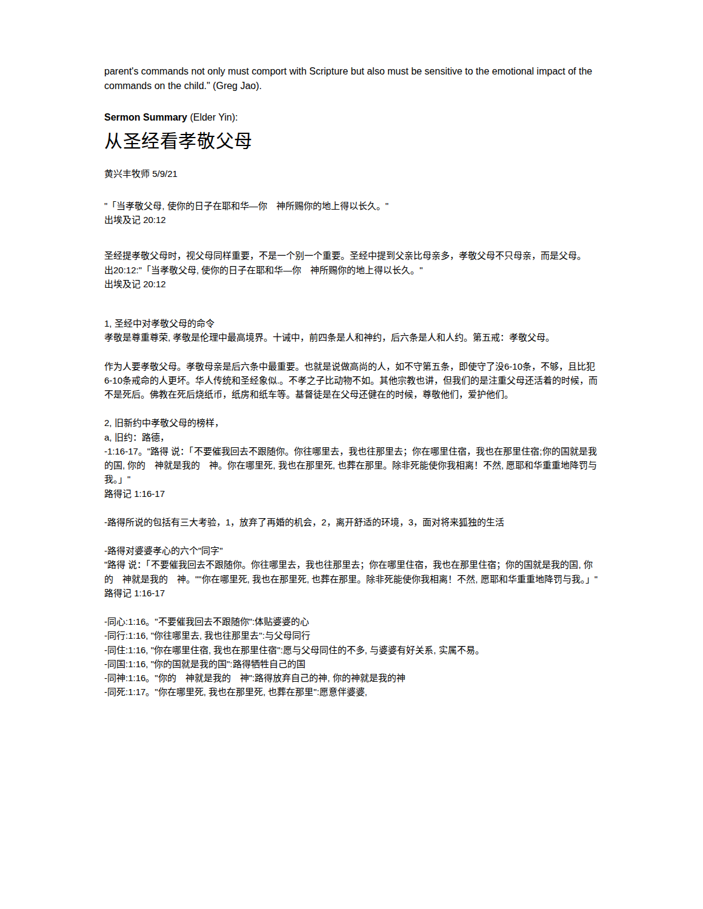parent's commands not only must comport with Scripture but also must be sensitive to the emotional impact of the commands on the child." (Greg Jao).
Sermon Summary (Elder Yin):
从圣经看孝敬父母
黄兴丰牧师 5/9/21
"「当孝敬父母, 使你的日子在耶和华—你　神所赐你的地上得以长久。"
出埃及记 20:12
圣经提孝敬父母时，视父母同样重要，不是一个别一个重要。圣经中提到父亲比母亲多，孝敬父母不只母亲，而是父母。
出20:12:"「当孝敬父母, 使你的日子在耶和华—你　神所赐你的地上得以长久。"
出埃及记 20:12
1, 圣经中对孝敬父母的命令
孝敬是尊重尊荣, 孝敬是伦理中最高境界。十诫中，前四条是人和神约，后六条是人和人约。第五戒：孝敬父母。
作为人要孝敬父母。孝敬母亲是后六条中最重要。也就是说做高尚的人，如不守第五条，即使守了没6-10条，不够，且比犯6-10条戒命的人更坏。华人传统和圣经象似.。不孝之子比动物不如。其他宗教也讲，但我们的是注重父母还活着的时候，而不是死后。佛教在死后烧纸币，纸房和纸车等。基督徒是在父母还健在的时候，尊敬他们，爱护他们。
2, 旧新约中孝敬父母的榜样，
a, 旧约：路德，
-1:16-17。"路得 说：「不要催我回去不跟随你。你往哪里去，我也往那里去；你在哪里住宿，我也在那里住宿;你的国就是我的国, 你的　神就是我的　神。你在哪里死, 我也在那里死, 也葬在那里。除非死能使你我相离！不然, 愿耶和华重重地降罚与我。」"
路得记 1:16-17
-路得所说的包括有三大考验，1，放弃了再婚的机会，2，离开舒适的环境，3，面对将来狐独的生活
-路得对婆婆孝心的六个"同字"
"路得 说：「不要催我回去不跟随你。你往哪里去，我也往那里去；你在哪里住宿，我也在那里住宿；你的国就是我的国, 你的　神就是我的　神。""你在哪里死, 我也在那里死, 也葬在那里。除非死能使你我相离！不然, 愿耶和华重重地降罚与我。」"
路得记 1:16-17
-同心:1:16。"不要催我回去不跟随你":体贴婆婆的心
-同行:1:16, "你往哪里去, 我也往那里去":与父母同行
-同住:1:16, "你在哪里住宿, 我也在那里住宿":愿与父母同住的不多, 与婆婆有好关系, 实属不易。
-同国:1:16, "你的国就是我的国":路得牺牲自己的国
-同神:1:16。"你的　神就是我的　神":路得放弃自己的神, 你的神就是我的神
-同死:1:17。"你在哪里死, 我也在那里死, 也葬在那里":愿意伴婆婆,